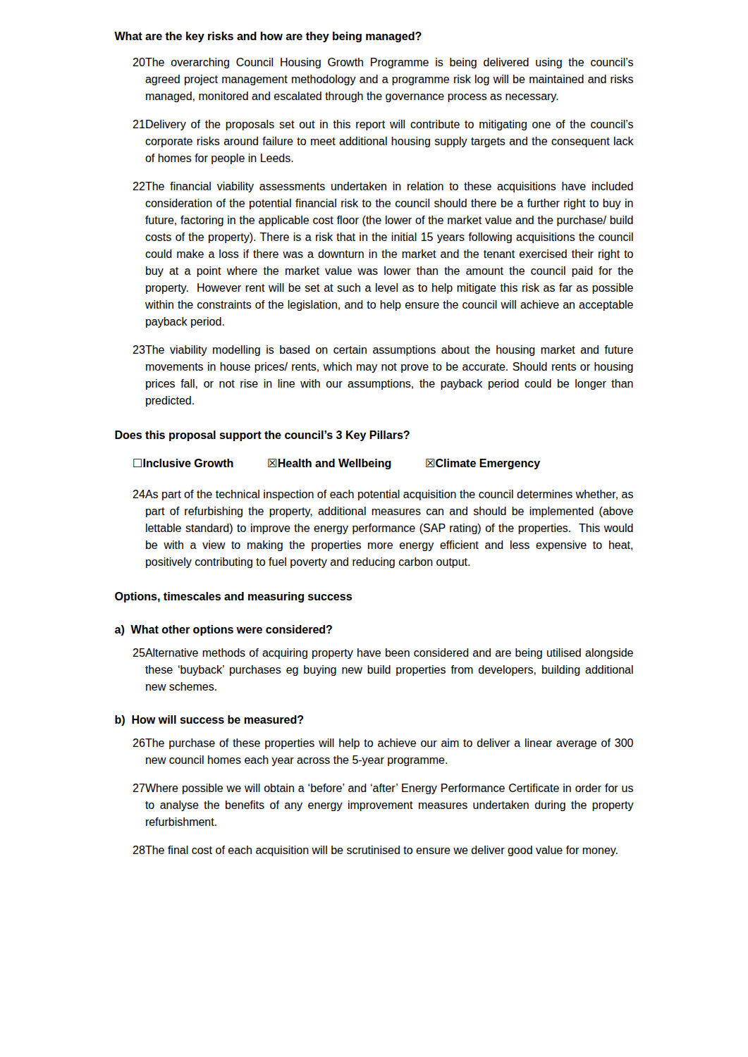What are the key risks and how are they being managed?
20 The overarching Council Housing Growth Programme is being delivered using the council’s agreed project management methodology and a programme risk log will be maintained and risks managed, monitored and escalated through the governance process as necessary.
21 Delivery of the proposals set out in this report will contribute to mitigating one of the council’s corporate risks around failure to meet additional housing supply targets and the consequent lack of homes for people in Leeds.
22 The financial viability assessments undertaken in relation to these acquisitions have included consideration of the potential financial risk to the council should there be a further right to buy in future, factoring in the applicable cost floor (the lower of the market value and the purchase/ build costs of the property). There is a risk that in the initial 15 years following acquisitions the council could make a loss if there was a downturn in the market and the tenant exercised their right to buy at a point where the market value was lower than the amount the council paid for the property. However rent will be set at such a level as to help mitigate this risk as far as possible within the constraints of the legislation, and to help ensure the council will achieve an acceptable payback period.
23 The viability modelling is based on certain assumptions about the housing market and future movements in house prices/ rents, which may not prove to be accurate. Should rents or housing prices fall, or not rise in line with our assumptions, the payback period could be longer than predicted.
Does this proposal support the council’s 3 Key Pillars?
☐Inclusive Growth ☒Health and Wellbeing ☒Climate Emergency
24 As part of the technical inspection of each potential acquisition the council determines whether, as part of refurbishing the property, additional measures can and should be implemented (above lettable standard) to improve the energy performance (SAP rating) of the properties. This would be with a view to making the properties more energy efficient and less expensive to heat, positively contributing to fuel poverty and reducing carbon output.
Options, timescales and measuring success
a) What other options were considered?
25 Alternative methods of acquiring property have been considered and are being utilised alongside these ‘buyback’ purchases eg buying new build properties from developers, building additional new schemes.
b) How will success be measured?
26 The purchase of these properties will help to achieve our aim to deliver a linear average of 300 new council homes each year across the 5-year programme.
27 Where possible we will obtain a ‘before’ and ‘after’ Energy Performance Certificate in order for us to analyse the benefits of any energy improvement measures undertaken during the property refurbishment.
28 The final cost of each acquisition will be scrutinised to ensure we deliver good value for money.